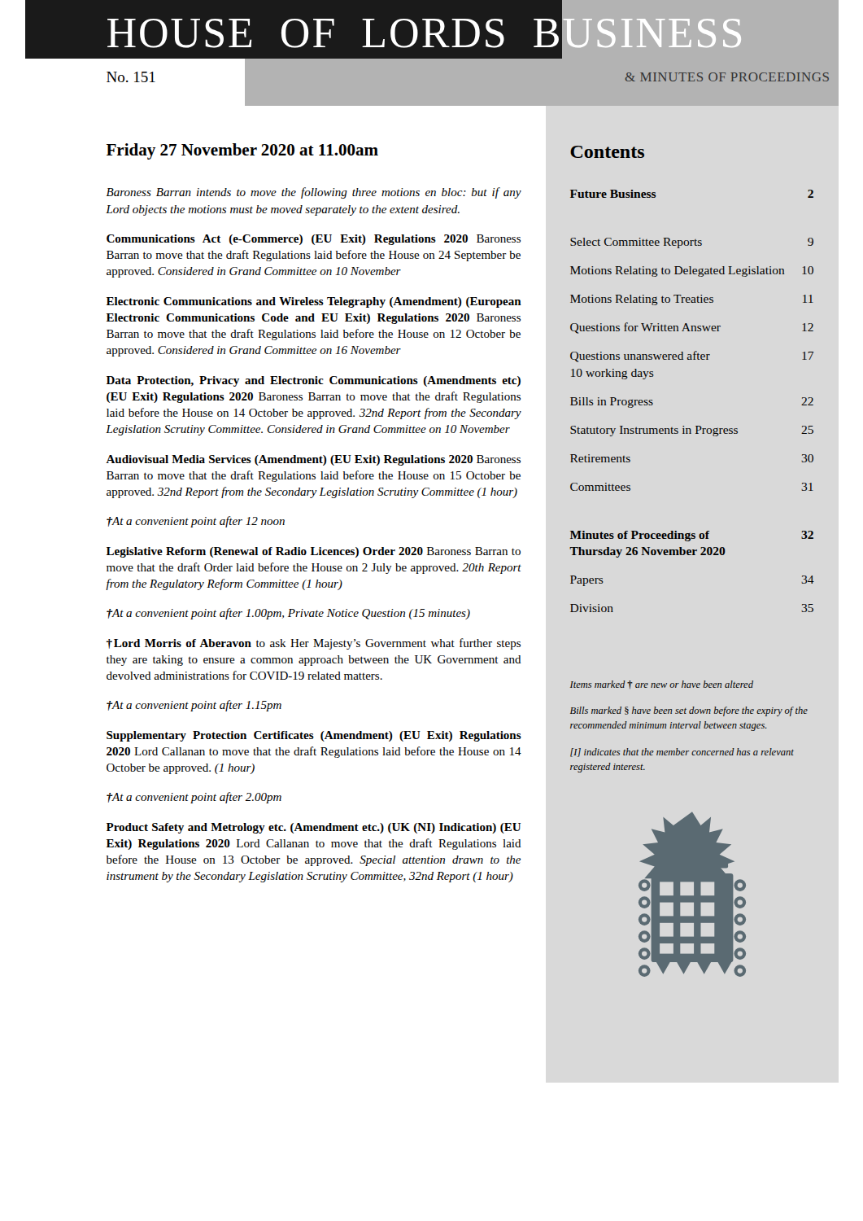HOUSE OF LORDS BUSINESS
No. 151
& MINUTES OF PROCEEDINGS
Friday 27 November 2020 at 11.00am
Baroness Barran intends to move the following three motions en bloc: but if any Lord objects the motions must be moved separately to the extent desired.
Communications Act (e-Commerce) (EU Exit) Regulations 2020 Baroness Barran to move that the draft Regulations laid before the House on 24 September be approved. Considered in Grand Committee on 10 November
Electronic Communications and Wireless Telegraphy (Amendment) (European Electronic Communications Code and EU Exit) Regulations 2020 Baroness Barran to move that the draft Regulations laid before the House on 12 October be approved. Considered in Grand Committee on 16 November
Data Protection, Privacy and Electronic Communications (Amendments etc) (EU Exit) Regulations 2020 Baroness Barran to move that the draft Regulations laid before the House on 14 October be approved. 32nd Report from the Secondary Legislation Scrutiny Committee. Considered in Grand Committee on 10 November
Audiovisual Media Services (Amendment) (EU Exit) Regulations 2020 Baroness Barran to move that the draft Regulations laid before the House on 15 October be approved. 32nd Report from the Secondary Legislation Scrutiny Committee (1 hour)
†At a convenient point after 12 noon
Legislative Reform (Renewal of Radio Licences) Order 2020 Baroness Barran to move that the draft Order laid before the House on 2 July be approved. 20th Report from the Regulatory Reform Committee (1 hour)
†At a convenient point after 1.00pm, Private Notice Question (15 minutes)
†Lord Morris of Aberavon to ask Her Majesty’s Government what further steps they are taking to ensure a common approach between the UK Government and devolved administrations for COVID-19 related matters.
†At a convenient point after 1.15pm
Supplementary Protection Certificates (Amendment) (EU Exit) Regulations 2020 Lord Callanan to move that the draft Regulations laid before the House on 14 October be approved. (1 hour)
†At a convenient point after 2.00pm
Product Safety and Metrology etc. (Amendment etc.) (UK (NI) Indication) (EU Exit) Regulations 2020 Lord Callanan to move that the draft Regulations laid before the House on 13 October be approved. Special attention drawn to the instrument by the Secondary Legislation Scrutiny Committee, 32nd Report (1 hour)
Contents
| Future Business | 2 |
| Select Committee Reports | 9 |
| Motions Relating to Delegated Legislation | 10 |
| Motions Relating to Treaties | 11 |
| Questions for Written Answer | 12 |
| Questions unanswered after 10 working days | 17 |
| Bills in Progress | 22 |
| Statutory Instruments in Progress | 25 |
| Retirements | 30 |
| Committees | 31 |
| Minutes of Proceedings of Thursday 26 November 2020 | 32 |
| Papers | 34 |
| Division | 35 |
Items marked † are new or have been altered
Bills marked § have been set down before the expiry of the recommended minimum interval between stages.
[I] indicates that the member concerned has a relevant registered interest.